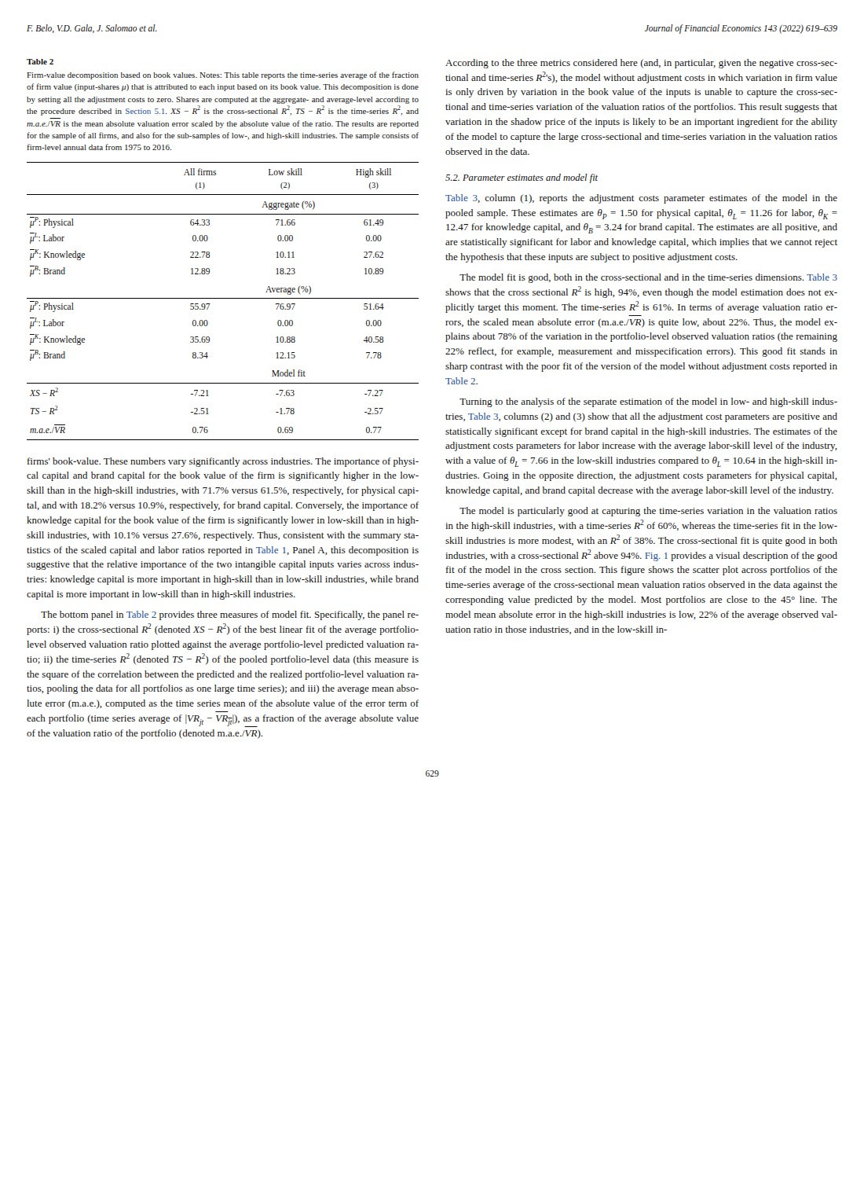F. Belo, V.D. Gala, J. Salomao et al.
Journal of Financial Economics 143 (2022) 619–639
Table 2 Firm-value decomposition based on book values. Notes: This table reports the time-series average of the fraction of firm value (input-shares μ) that is attributed to each input based on its book value. This decomposition is done by setting all the adjustment costs to zero. Shares are computed at the aggregate- and average-level according to the procedure described in Section 5.1. XS − R2 is the cross-sectional R2, TS − R2 is the time-series R2, and m.a.e./VR is the mean absolute valuation error scaled by the absolute value of the ratio. The results are reported for the sample of all firms, and also for the sub-samples of low-, and high-skill industries. The sample consists of firm-level annual data from 1975 to 2016.
| | All firms (1) | Low skill (2) | High skill (3) |
| --- | --- | --- | --- |
| | Aggregate (%) |
| μ P : Physical | 64.33 | 71.66 | 61.49 |
| μ L : Labor | 0.00 | 0.00 | 0.00 |
| μ K : Knowledge | 22.78 | 10.11 | 27.62 |
| μ B : Brand | 12.89 | 18.23 | 10.89 |
| | Average (%) |
| μ P : Physical | 55.97 | 76.97 | 51.64 |
| μ L : Labor | 0.00 | 0.00 | 0.00 |
| μ K : Knowledge | 35.69 | 10.88 | 40.58 |
| μ B : Brand | 8.34 | 12.15 | 7.78 |
| | Model fit |
| XS − R 2 | -7.21 | -7.63 | -7.27 |
| TS − R 2 | -2.51 | -1.78 | -2.57 |
| m.a.e. / VR | 0.76 | 0.69 | 0.77 |
firms' book-value. These numbers vary significantly across industries. The importance of physical capital and brand capital for the book value of the firm is significantly higher in the low-skill than in the high-skill industries, with 71.7% versus 61.5%, respectively, for physical capital, and with 18.2% versus 10.9%, respectively, for brand capital. Conversely, the importance of knowledge capital for the book value of the firm is significantly lower in low-skill than in high-skill industries, with 10.1% versus 27.6%, respectively. Thus, consistent with the summary statistics of the scaled capital and labor ratios reported in Table 1, Panel A, this decomposition is suggestive that the relative importance of the two intangible capital inputs varies across industries: knowledge capital is more important in high-skill than in low-skill industries, while brand capital is more important in low-skill than in high-skill industries.
The bottom panel in Table 2 provides three measures of model fit. Specifically, the panel reports: i) the cross-sectional R2 (denoted XS − R2) of the best linear fit of the average portfolio-level observed valuation ratio plotted against the average portfolio-level predicted valuation ratio; ii) the time-series R2 (denoted TS − R2) of the pooled portfolio-level data (this measure is the square of the correlation between the predicted and the realized portfolio-level valuation ratios, pooling the data for all portfolios as one large time series); and iii) the average mean absolute error (m.a.e.), computed as the time series mean of the absolute value of the error term of each portfolio (time series average of |VRjt − VRjt|), as a fraction of the average absolute value of the valuation ratio of the portfolio (denoted m.a.e./VR).
According to the three metrics considered here (and, in particular, given the negative cross-sectional and time-series R2's), the model without adjustment costs in which variation in firm value is only driven by variation in the book value of the inputs is unable to capture the cross-sectional and time-series variation of the valuation ratios of the portfolios. This result suggests that variation in the shadow price of the inputs is likely to be an important ingredient for the ability of the model to capture the large cross-sectional and time-series variation in the valuation ratios observed in the data.
5.2. Parameter estimates and model fit
Table 3, column (1), reports the adjustment costs parameter estimates of the model in the pooled sample. These estimates are θP = 1.50 for physical capital, θL = 11.26 for labor, θK = 12.47 for knowledge capital, and θB = 3.24 for brand capital. The estimates are all positive, and are statistically significant for labor and knowledge capital, which implies that we cannot reject the hypothesis that these inputs are subject to positive adjustment costs.
The model fit is good, both in the cross-sectional and in the time-series dimensions. Table 3 shows that the cross sectional R2 is high, 94%, even though the model estimation does not explicitly target this moment. The time-series R2 is 61%. In terms of average valuation ratio errors, the scaled mean absolute error (m.a.e./VR) is quite low, about 22%. Thus, the model explains about 78% of the variation in the portfolio-level observed valuation ratios (the remaining 22% reflect, for example, measurement and misspecification errors). This good fit stands in sharp contrast with the poor fit of the version of the model without adjustment costs reported in Table 2.
Turning to the analysis of the separate estimation of the model in low- and high-skill industries, Table 3, columns (2) and (3) show that all the adjustment cost parameters are positive and statistically significant except for brand capital in the high-skill industries. The estimates of the adjustment costs parameters for labor increase with the average labor-skill level of the industry, with a value of θL = 7.66 in the low-skill industries compared to θL = 10.64 in the high-skill industries. Going in the opposite direction, the adjustment costs parameters for physical capital, knowledge capital, and brand capital decrease with the average labor-skill level of the industry.
The model is particularly good at capturing the time-series variation in the valuation ratios in the high-skill industries, with a time-series R2 of 60%, whereas the time-series fit in the low-skill industries is more modest, with an R2 of 38%. The cross-sectional fit is quite good in both industries, with a cross-sectional R2 above 94%. Fig. 1 provides a visual description of the good fit of the model in the cross section. This figure shows the scatter plot across portfolios of the time-series average of the cross-sectional mean valuation ratios observed in the data against the corresponding value predicted by the model. Most portfolios are close to the 45° line. The model mean absolute error in the high-skill industries is low, 22% of the average observed valuation ratio in those industries, and in the low-skill in-
629